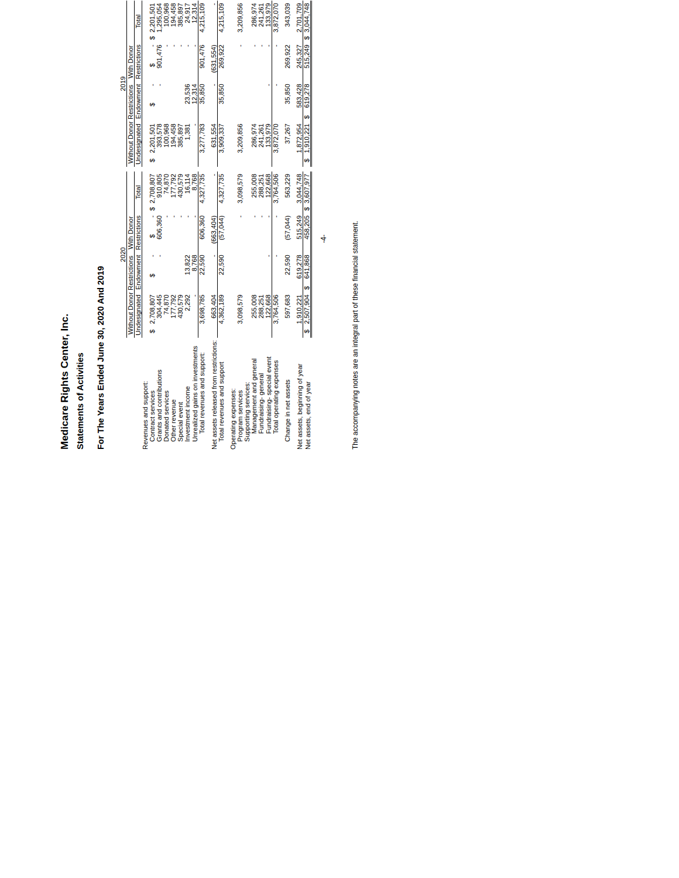Medicare Rights Center, Inc.
Statements of Activities
For The Years Ended June 30, 2020 And 2019
| | 2020 | | 2019 |
| --- | --- | --- | --- |
| | Without Donor Restrictions | With Donor | | | Without Donor Restrictions | With Donor | |
| | Undesignated | Endowment | Restrictions | Total | | Undesignated | Endowment | Restrictions | Total |
| Revenues and support: | | | | | | | | | |
| Contract services | $ 2,708,807 | $ - | $ - | $ 2,708,807 | | $ 2,201,501 | $ - | $ - | $ 2,201,501 |
| Grants and contributions | 304,445 | - | 606,360 | 910,805 | | 393,578 | - | 901,476 | 1,295,054 |
| Donated services | 74,870 | | - | 74,870 | | 100,968 | | - | 100,968 |
| Other revenue | 177,792 | | - | 177,792 | | 194,458 | | - | 194,458 |
| Special event | 430,579 | | - | 430,579 | | 385,897 | | - | 385,897 |
| Investment income | 2,292 | 13,822 | - | 16,114 | | 1,381 | 23,536 | - | 24,917 |
| Unrealized gains on investments | - | 8,768 | - | 8,768 | | - | 12,314 | - | 12,314 |
| Total revenues and support: | 3,698,785 | 22,590 | 606,360 | 4,327,735 | | 3,277,783 | 35,850 | 901,476 | 4,215,109 |
| Net assets released from restrictions: | 663,404 | - | (663,404) | - | | 631,554 | - | (631,554) | - |
| Total revenues and support | 4,362,189 | 22,590 | (57,044) | 4,327,735 | | 3,909,337 | 35,850 | 269,922 | 4,215,109 |
| Operating expenses: | | | | | | | | | |
| Program services | 3,098,579 | | - | 3,098,579 | | 3,209,856 | | - | 3,209,856 |
| Supporting services: | | | | | | | | | |
| Management and general | 255,008 | | - | 255,008 | | 286,974 | | - | 286,974 |
| Fundraising- general | 288,251 | | - | 288,251 | | 241,261 | | - | 241,261 |
| Fundraising- special event | 122,668 | - | - | 122,668 | | 133,979 | - | - | 133,979 |
| Total operating expenses | 3,764,506 | - | - | 3,764,506 | | 3,872,070 | - | - | 3,872,070 |
| Change in net assets | 597,683 | 22,590 | (57,044) | 563,229 | | 37,267 | 35,850 | 269,922 | 343,039 |
| Net assets, beginning of year | 1,910,221 | 619,278 | 515,249 | 3,044,748 | | 1,872,954 | 583,428 | 245,327 | 2,701,709 |
| Net assets, end of year | $ 2,507,904 | $ 641,868 | 458,205 | $ 3,607,977 | | $ 1,910,221 | $ 619,278 | 515,249 | $ 3,044,748 |
-4-
The accompanying notes are an integral part of these financial statement.